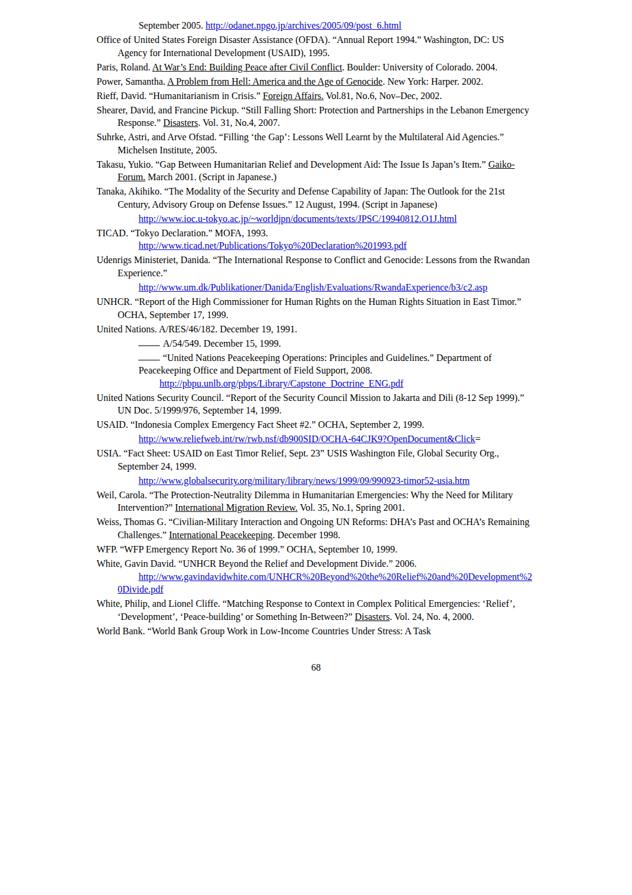September 2005. http://odanet.npgo.jp/archives/2005/09/post_6.html
Office of United States Foreign Disaster Assistance (OFDA). “Annual Report 1994.” Washington, DC: US Agency for International Development (USAID), 1995.
Paris, Roland. At War’s End: Building Peace after Civil Conflict. Boulder: University of Colorado. 2004.
Power, Samantha. A Problem from Hell: America and the Age of Genocide. New York: Harper. 2002.
Rieff, David. “Humanitarianism in Crisis.” Foreign Affairs. Vol.81, No.6, Nov–Dec, 2002.
Shearer, David, and Francine Pickup. “Still Falling Short: Protection and Partnerships in the Lebanon Emergency Response.” Disasters. Vol. 31, No.4, 2007.
Suhrke, Astri, and Arve Ofstad. “Filling ‘the Gap’: Lessons Well Learnt by the Multilateral Aid Agencies.” Michelsen Institute, 2005.
Takasu, Yukio. “Gap Between Humanitarian Relief and Development Aid: The Issue Is Japan’s Item.” Gaiko-Forum. March 2001. (Script in Japanese.)
Tanaka, Akihiko. “The Modality of the Security and Defense Capability of Japan: The Outlook for the 21st Century, Advisory Group on Defense Issues.” 12 August, 1994. (Script in Japanese)
http://www.ioc.u-tokyo.ac.jp/~worldjpn/documents/texts/JPSC/19940812.O1J.html
TICAD. “Tokyo Declaration.” MOFA, 1993.
http://www.ticad.net/Publications/Tokyo%20Declaration%201993.pdf
Udenrigs Ministeriet, Danida. “The International Response to Conflict and Genocide: Lessons from the Rwandan Experience.”
http://www.um.dk/Publikationer/Danida/English/Evaluations/RwandaExperience/b3/c2.asp
UNHCR. “Report of the High Commissioner for Human Rights on the Human Rights Situation in East Timor.” OCHA, September 17, 1999.
United Nations. A/RES/46/182. December 19, 1991.
A/54/549. December 15, 1999.
“United Nations Peacekeeping Operations: Principles and Guidelines.” Department of Peacekeeping Office and Department of Field Support, 2008.
http://pbpu.unlb.org/pbps/Library/Capstone_Doctrine_ENG.pdf
United Nations Security Council. “Report of the Security Council Mission to Jakarta and Dili (8-12 Sep 1999).” UN Doc. 5/1999/976, September 14, 1999.
USAID. “Indonesia Complex Emergency Fact Sheet #2.” OCHA, September 2, 1999.
http://www.reliefweb.int/rw/rwb.nsf/db900SID/OCHA-64CJK9?OpenDocument&Click=
USIA. “Fact Sheet: USAID on East Timor Relief, Sept. 23” USIS Washington File, Global Security Org., September 24, 1999.
http://www.globalsecurity.org/military/library/news/1999/09/990923-timor52-usia.htm
Weil, Carola. “The Protection-Neutrality Dilemma in Humanitarian Emergencies: Why the Need for Military Intervention?” International Migration Review. Vol. 35, No.1, Spring 2001.
Weiss, Thomas G. “Civilian-Military Interaction and Ongoing UN Reforms: DHA’s Past and OCHA’s Remaining Challenges.” International Peacekeeping. December 1998.
WFP. “WFP Emergency Report No. 36 of 1999.” OCHA, September 10, 1999.
White, Gavin David. “UNHCR Beyond the Relief and Development Divide.” 2006.
http://www.gavindavidwhite.com/UNHCR%20Beyond%20the%20Relief%20and%20Development%20Divide.pdf
White, Philip, and Lionel Cliffe. “Matching Response to Context in Complex Political Emergencies: ‘Relief’, ‘Development’, ‘Peace-building’ or Something In-Between?” Disasters. Vol. 24, No. 4, 2000.
World Bank. “World Bank Group Work in Low-Income Countries Under Stress: A Task
68